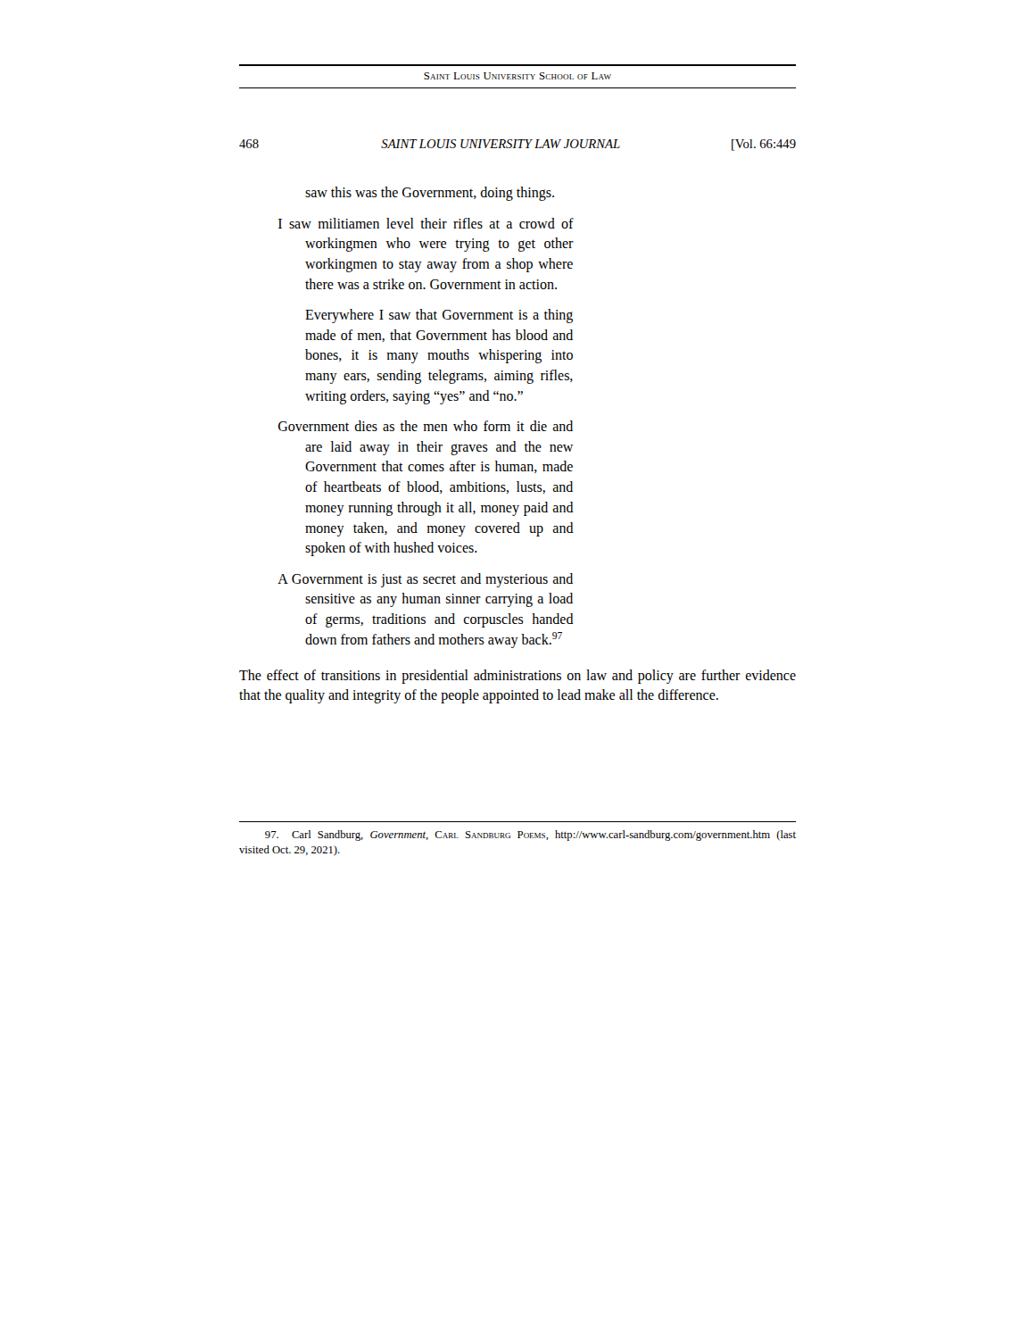Saint Louis University School of Law
468
SAINT LOUIS UNIVERSITY LAW JOURNAL
[Vol. 66:449
saw this was the Government, doing things.
I saw militiamen level their rifles at a crowd of workingmen who were trying to get other workingmen to stay away from a shop where there was a strike on. Government in action.
Everywhere I saw that Government is a thing made of men, that Government has blood and bones, it is many mouths whispering into many ears, sending telegrams, aiming rifles, writing orders, saying “yes” and “no.”
Government dies as the men who form it die and are laid away in their graves and the new Government that comes after is human, made of heartbeats of blood, ambitions, lusts, and money running through it all, money paid and money taken, and money covered up and spoken of with hushed voices.
A Government is just as secret and mysterious and sensitive as any human sinner carrying a load of germs, traditions and corpuscles handed down from fathers and mothers away back.97
The effect of transitions in presidential administrations on law and policy are further evidence that the quality and integrity of the people appointed to lead make all the difference.
97. Carl Sandburg, Government, Carl Sandburg Poems, http://www.carl-sandburg.com/government.htm (last visited Oct. 29, 2021).